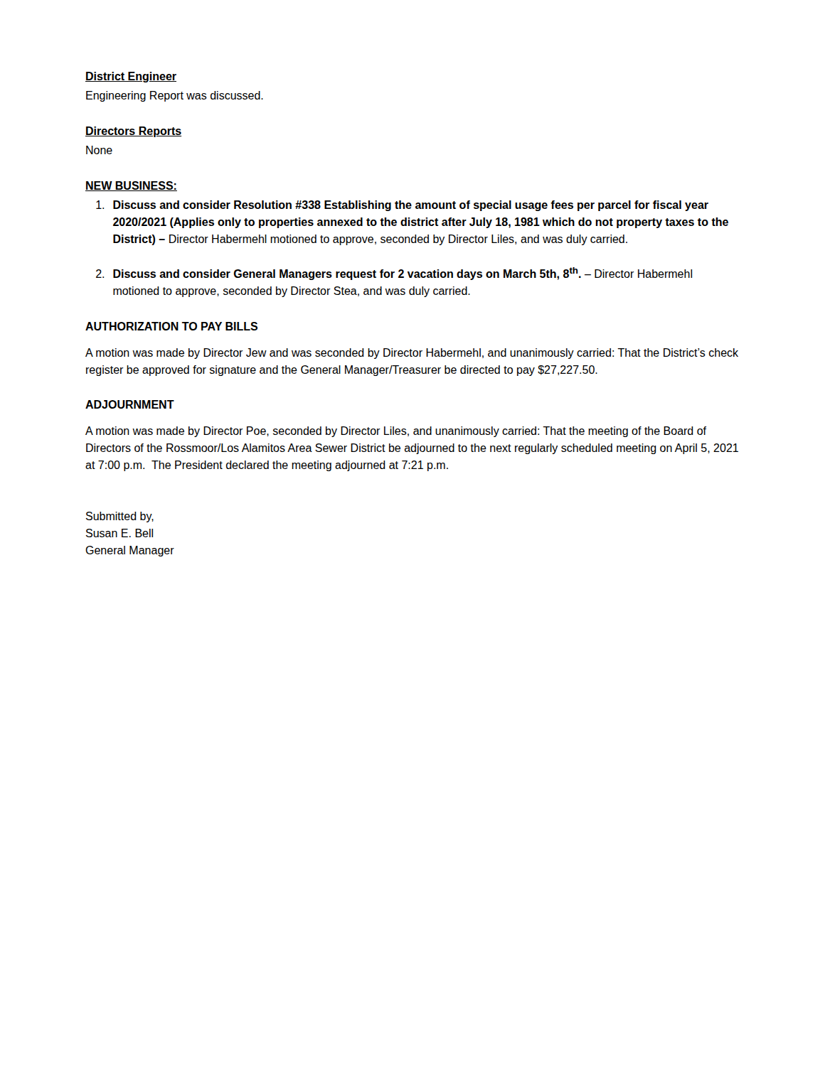District Engineer
Engineering Report was discussed.
Directors Reports
None
NEW BUSINESS:
Discuss and consider Resolution #338 Establishing the amount of special usage fees per parcel for fiscal year 2020/2021 (Applies only to properties annexed to the district after July 18, 1981 which do not property taxes to the District) – Director Habermehl motioned to approve, seconded by Director Liles, and was duly carried.
Discuss and consider General Managers request for 2 vacation days on March 5th, 8th. – Director Habermehl motioned to approve, seconded by Director Stea, and was duly carried.
AUTHORIZATION TO PAY BILLS
A motion was made by Director Jew and was seconded by Director Habermehl, and unanimously carried: That the District’s check register be approved for signature and the General Manager/Treasurer be directed to pay $27,227.50.
ADJOURNMENT
A motion was made by Director Poe, seconded by Director Liles, and unanimously carried: That the meeting of the Board of Directors of the Rossmoor/Los Alamitos Area Sewer District be adjourned to the next regularly scheduled meeting on April 5, 2021 at 7:00 p.m. The President declared the meeting adjourned at 7:21 p.m.
Submitted by,
Susan E. Bell
General Manager